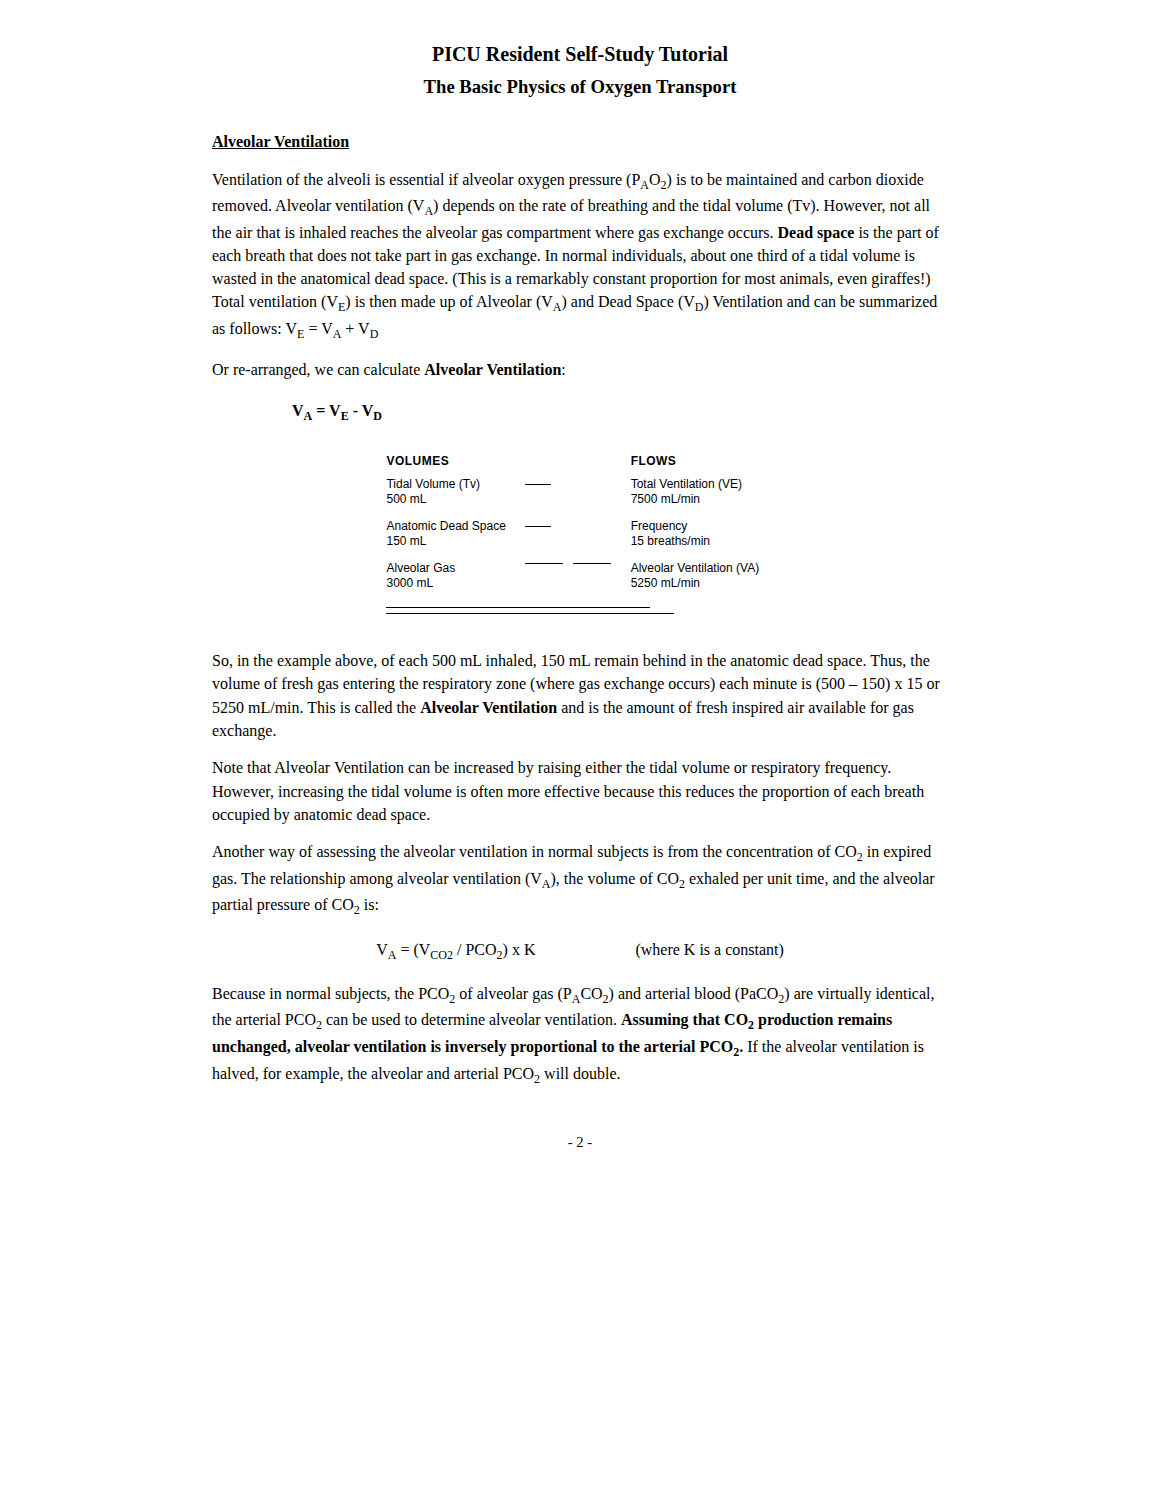PICU Resident Self-Study Tutorial
The Basic Physics of Oxygen Transport
Alveolar Ventilation
Ventilation of the alveoli is essential if alveolar oxygen pressure (PAO2) is to be maintained and carbon dioxide removed. Alveolar ventilation (VA) depends on the rate of breathing and the tidal volume (Tv). However, not all the air that is inhaled reaches the alveolar gas compartment where gas exchange occurs. Dead space is the part of each breath that does not take part in gas exchange. In normal individuals, about one third of a tidal volume is wasted in the anatomical dead space. (This is a remarkably constant proportion for most animals, even giraffes!) Total ventilation (VE) is then made up of Alveolar (VA) and Dead Space (VD) Ventilation and can be summarized as follows: VE = VA + VD
Or re-arranged, we can calculate Alveolar Ventilation:
VA = VE - VD
| VOLUMES | | FLOWS |
| --- | --- | --- |
| Tidal Volume (Tv) 500 mL | | Total Ventilation (VE) 7500 mL/min |
| Anatomic Dead Space 150 mL | | Frequency 15 breaths/min |
| Alveolar Gas 3000 mL | | Alveolar Ventilation (VA) 5250 mL/min |
So, in the example above, of each 500 mL inhaled, 150 mL remain behind in the anatomic dead space. Thus, the volume of fresh gas entering the respiratory zone (where gas exchange occurs) each minute is (500 – 150) x 15 or 5250 mL/min. This is called the Alveolar Ventilation and is the amount of fresh inspired air available for gas exchange.
Note that Alveolar Ventilation can be increased by raising either the tidal volume or respiratory frequency. However, increasing the tidal volume is often more effective because this reduces the proportion of each breath occupied by anatomic dead space.
Another way of assessing the alveolar ventilation in normal subjects is from the concentration of CO2 in expired gas. The relationship among alveolar ventilation (VA), the volume of CO2 exhaled per unit time, and the alveolar partial pressure of CO2 is:
VA = (VCO2 / PCO2) x K (where K is a constant)
Because in normal subjects, the PCO2 of alveolar gas (PACO2) and arterial blood (PaCO2) are virtually identical, the arterial PCO2 can be used to determine alveolar ventilation. Assuming that CO2 production remains unchanged, alveolar ventilation is inversely proportional to the arterial PCO2. If the alveolar ventilation is halved, for example, the alveolar and arterial PCO2 will double.
- 2 -